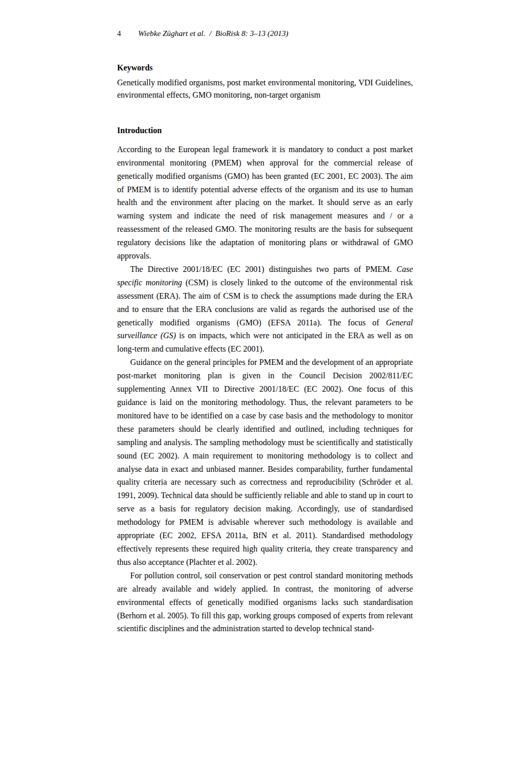4 Wiebke Züghart et al. / BioRisk 8: 3–13 (2013)
Keywords
Genetically modified organisms, post market environmental monitoring, VDI Guidelines, environmental effects, GMO monitoring, non-target organism
Introduction
According to the European legal framework it is mandatory to conduct a post market environmental monitoring (PMEM) when approval for the commercial release of genetically modified organisms (GMO) has been granted (EC 2001, EC 2003). The aim of PMEM is to identify potential adverse effects of the organism and its use to human health and the environment after placing on the market. It should serve as an early warning system and indicate the need of risk management measures and / or a reassessment of the released GMO. The monitoring results are the basis for subsequent regulatory decisions like the adaptation of monitoring plans or withdrawal of GMO approvals.
The Directive 2001/18/EC (EC 2001) distinguishes two parts of PMEM. Case specific monitoring (CSM) is closely linked to the outcome of the environmental risk assessment (ERA). The aim of CSM is to check the assumptions made during the ERA and to ensure that the ERA conclusions are valid as regards the authorised use of the genetically modified organisms (GMO) (EFSA 2011a). The focus of General surveillance (GS) is on impacts, which were not anticipated in the ERA as well as on long-term and cumulative effects (EC 2001).
Guidance on the general principles for PMEM and the development of an appropriate post-market monitoring plan is given in the Council Decision 2002/811/EC supplementing Annex VII to Directive 2001/18/EC (EC 2002). One focus of this guidance is laid on the monitoring methodology. Thus, the relevant parameters to be monitored have to be identified on a case by case basis and the methodology to monitor these parameters should be clearly identified and outlined, including techniques for sampling and analysis. The sampling methodology must be scientifically and statistically sound (EC 2002). A main requirement to monitoring methodology is to collect and analyse data in exact and unbiased manner. Besides comparability, further fundamental quality criteria are necessary such as correctness and reproducibility (Schröder et al. 1991, 2009). Technical data should be sufficiently reliable and able to stand up in court to serve as a basis for regulatory decision making. Accordingly, use of standardised methodology for PMEM is advisable wherever such methodology is available and appropriate (EC 2002, EFSA 2011a, BfN et al. 2011). Standardised methodology effectively represents these required high quality criteria, they create transparency and thus also acceptance (Plachter et al. 2002).
For pollution control, soil conservation or pest control standard monitoring methods are already available and widely applied. In contrast, the monitoring of adverse environmental effects of genetically modified organisms lacks such standardisation (Berhorn et al. 2005). To fill this gap, working groups composed of experts from relevant scientific disciplines and the administration started to develop technical stand-